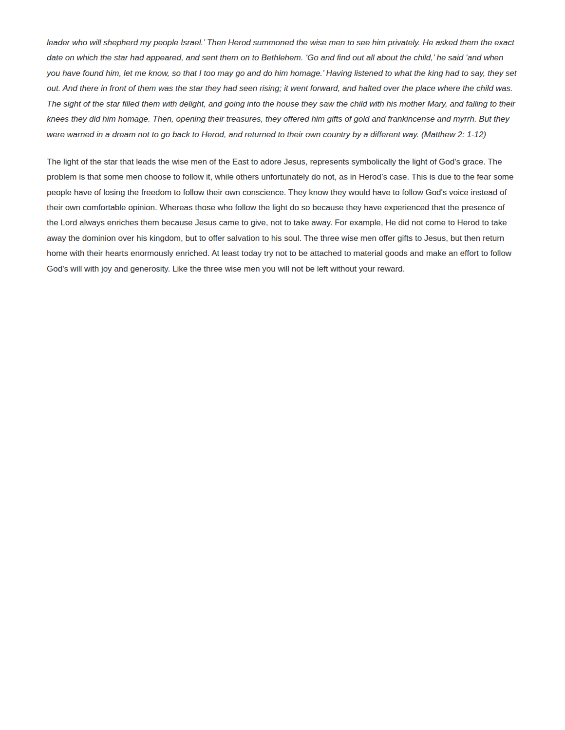leader who will shepherd my people Israel.’ Then Herod summoned the wise men to see him privately. He asked them the exact date on which the star had appeared, and sent them on to Bethlehem. ‘Go and find out all about the child,’ he said ‘and when you have found him, let me know, so that I too may go and do him homage.’ Having listened to what the king had to say, they set out. And there in front of them was the star they had seen rising; it went forward, and halted over the place where the child was. The sight of the star filled them with delight, and going into the house they saw the child with his mother Mary, and falling to their knees they did him homage. Then, opening their treasures, they offered him gifts of gold and frankincense and myrrh. But they were warned in a dream not to go back to Herod, and returned to their own country by a different way. (Matthew 2: 1-12)
The light of the star that leads the wise men of the East to adore Jesus, represents symbolically the light of God's grace. The problem is that some men choose to follow it, while others unfortunately do not, as in Herod’s case. This is due to the fear some people have of losing the freedom to follow their own conscience. They know they would have to follow God's voice instead of their own comfortable opinion. Whereas those who follow the light do so because they have experienced that the presence of the Lord always enriches them because Jesus came to give, not to take away. For example, He did not come to Herod to take away the dominion over his kingdom, but to offer salvation to his soul. The three wise men offer gifts to Jesus, but then return home with their hearts enormously enriched. At least today try not to be attached to material goods and make an effort to follow God's will with joy and generosity. Like the three wise men you will not be left without your reward.